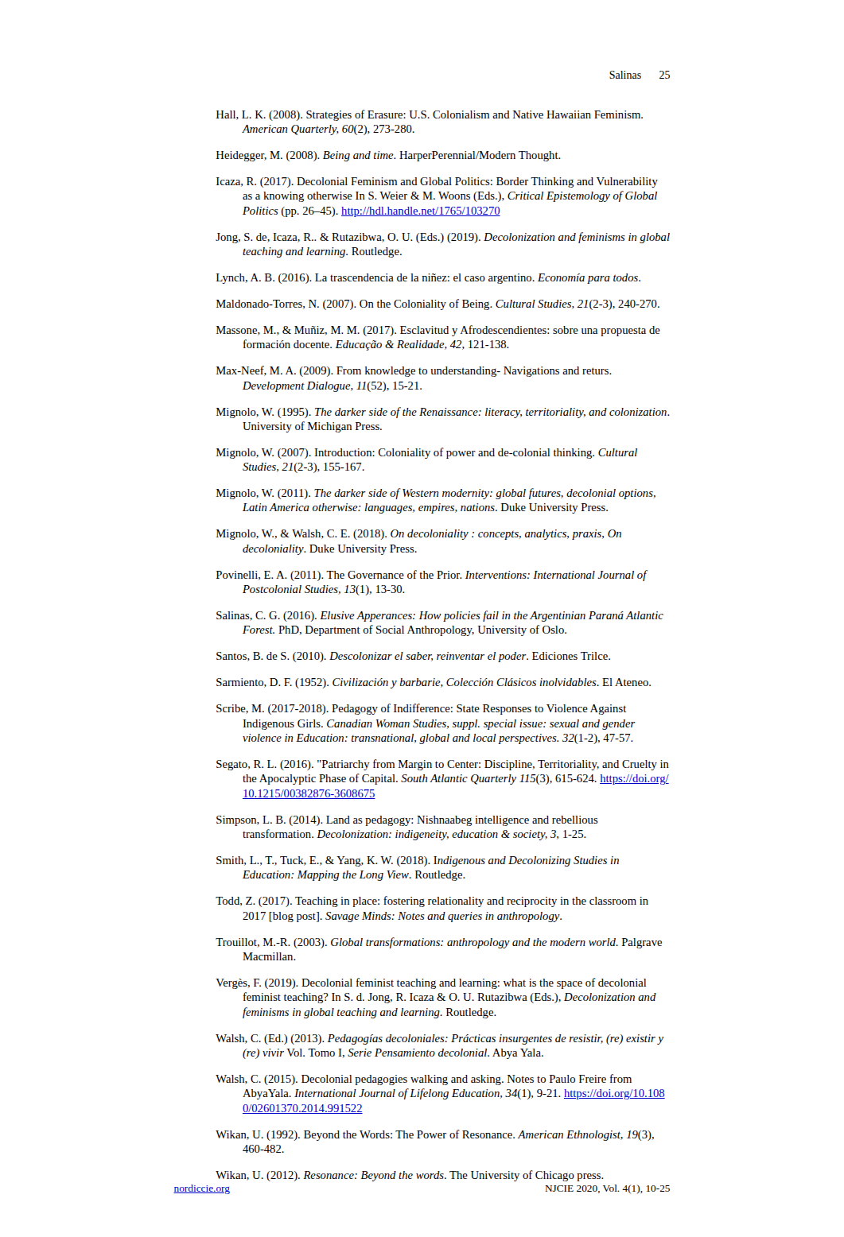Salinas25
Hall, L. K. (2008). Strategies of Erasure: U.S. Colonialism and Native Hawaiian Feminism. American Quarterly, 60(2), 273-280.
Heidegger, M. (2008). Being and time. HarperPerennial/Modern Thought.
Icaza, R. (2017). Decolonial Feminism and Global Politics: Border Thinking and Vulnerability as a knowing otherwise In S. Weier & M. Woons (Eds.), Critical Epistemology of Global Politics (pp. 26–45). http://hdl.handle.net/1765/103270
Jong, S. de, Icaza, R.. & Rutazibwa, O. U. (Eds.) (2019). Decolonization and feminisms in global teaching and learning. Routledge.
Lynch, A. B. (2016). La trascendencia de la niñez: el caso argentino. Economía para todos.
Maldonado-Torres, N. (2007). On the Coloniality of Being. Cultural Studies, 21(2-3), 240-270.
Massone, M., & Muñiz, M. M. (2017). Esclavitud y Afrodescendientes: sobre una propuesta de formación docente. Educação & Realidade, 42, 121-138.
Max-Neef, M. A. (2009). From knowledge to understanding- Navigations and returs. Development Dialogue, 11(52), 15-21.
Mignolo, W. (1995). The darker side of the Renaissance: literacy, territoriality, and colonization. University of Michigan Press.
Mignolo, W. (2007). Introduction: Coloniality of power and de-colonial thinking. Cultural Studies, 21(2-3), 155-167.
Mignolo, W. (2011). The darker side of Western modernity: global futures, decolonial options, Latin America otherwise: languages, empires, nations. Duke University Press.
Mignolo, W., & Walsh, C. E. (2018). On decoloniality : concepts, analytics, praxis, On decoloniality. Duke University Press.
Povinelli, E. A. (2011). The Governance of the Prior. Interventions: International Journal of Postcolonial Studies, 13(1), 13-30.
Salinas, C. G. (2016). Elusive Apperances: How policies fail in the Argentinian Paraná Atlantic Forest. PhD, Department of Social Anthropology, University of Oslo.
Santos, B. de S. (2010). Descolonizar el saber, reinventar el poder. Ediciones Trilce.
Sarmiento, D. F. (1952). Civilización y barbarie, Colección Clásicos inolvidables. El Ateneo.
Scribe, M. (2017-2018). Pedagogy of Indifference: State Responses to Violence Against Indigenous Girls. Canadian Woman Studies, suppl. special issue: sexual and gender violence in Education: transnational, global and local perspectives. 32(1-2), 47-57.
Segato, R. L. (2016). "Patriarchy from Margin to Center: Discipline, Territoriality, and Cruelty in the Apocalyptic Phase of Capital. South Atlantic Quarterly 115(3), 615-624. https://doi.org/10.1215/00382876-3608675
Simpson, L. B. (2014). Land as pedagogy: Nishnaabeg intelligence and rebellious transformation. Decolonization: indigeneity, education & society, 3, 1-25.
Smith, L., T., Tuck, E., & Yang, K. W. (2018). Indigenous and Decolonizing Studies in Education: Mapping the Long View. Routledge.
Todd, Z. (2017). Teaching in place: fostering relationality and reciprocity in the classroom in 2017 [blog post]. Savage Minds: Notes and queries in anthropology.
Trouillot, M.-R. (2003). Global transformations: anthropology and the modern world. Palgrave Macmillan.
Vergès, F. (2019). Decolonial feminist teaching and learning: what is the space of decolonial feminist teaching? In S. d. Jong, R. Icaza & O. U. Rutazibwa (Eds.), Decolonization and feminisms in global teaching and learning. Routledge.
Walsh, C. (Ed.) (2013). Pedagogías decoloniales: Prácticas insurgentes de resistir, (re) existir y (re) vivir Vol. Tomo I, Serie Pensamiento decolonial. Abya Yala.
Walsh, C. (2015). Decolonial pedagogies walking and asking. Notes to Paulo Freire from AbyaYala. International Journal of Lifelong Education, 34(1), 9-21. https://doi.org/10.1080/02601370.2014.991522
Wikan, U. (1992). Beyond the Words: The Power of Resonance. American Ethnologist, 19(3), 460-482.
Wikan, U. (2012). Resonance: Beyond the words. The University of Chicago press.
nordiccie.org NJCIE 2020, Vol. 4(1), 10-25